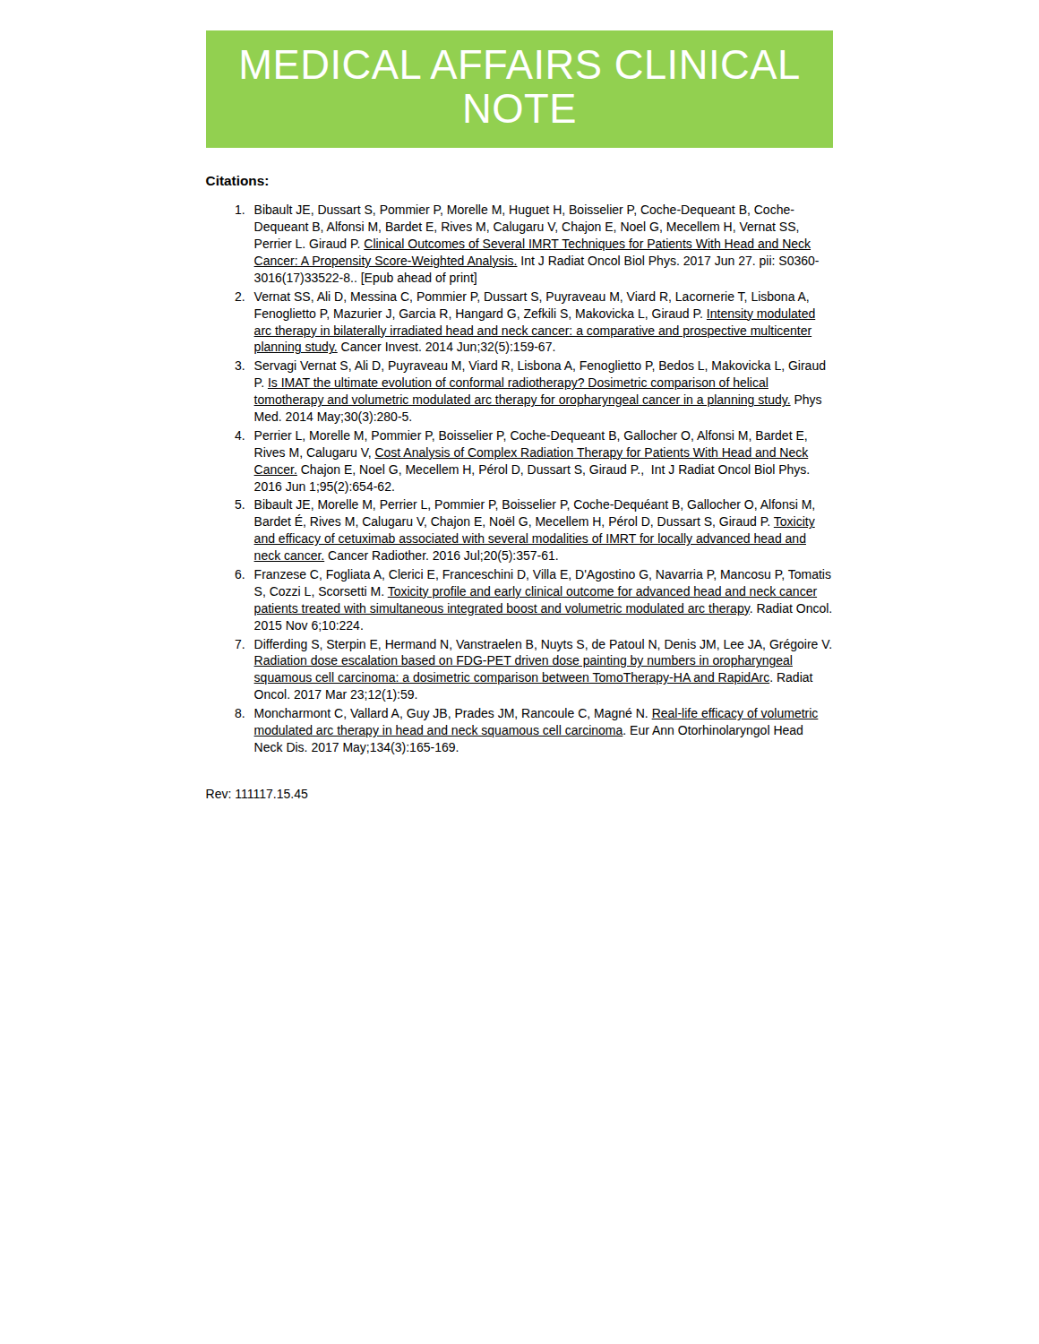MEDICAL AFFAIRS CLINICAL NOTE
Citations:
Bibault JE, Dussart S, Pommier P, Morelle M, Huguet H, Boisselier P, Coche-Dequeant B, Coche-Dequeant B, Alfonsi M, Bardet E, Rives M, Calugaru V, Chajon E, Noel G, Mecellem H, Vernat SS, Perrier L. Giraud P. Clinical Outcomes of Several IMRT Techniques for Patients With Head and Neck Cancer: A Propensity Score-Weighted Analysis. Int J Radiat Oncol Biol Phys. 2017 Jun 27. pii: S0360-3016(17)33522-8.. [Epub ahead of print]
Vernat SS, Ali D, Messina C, Pommier P, Dussart S, Puyraveau M, Viard R, Lacornerie T, Lisbona A, Fenoglietto P, Mazurier J, Garcia R, Hangard G, Zefkili S, Makovicka L, Giraud P. Intensity modulated arc therapy in bilaterally irradiated head and neck cancer: a comparative and prospective multicenter planning study. Cancer Invest. 2014 Jun;32(5):159-67.
Servagi Vernat S, Ali D, Puyraveau M, Viard R, Lisbona A, Fenoglietto P, Bedos L, Makovicka L, Giraud P. Is IMAT the ultimate evolution of conformal radiotherapy? Dosimetric comparison of helical tomotherapy and volumetric modulated arc therapy for oropharyngeal cancer in a planning study. Phys Med. 2014 May;30(3):280-5.
Perrier L, Morelle M, Pommier P, Boisselier P, Coche-Dequeant B, Gallocher O, Alfonsi M, Bardet E, Rives M, Calugaru V, Cost Analysis of Complex Radiation Therapy for Patients With Head and Neck Cancer. Chajon E, Noel G, Mecellem H, Pérol D, Dussart S, Giraud P., Int J Radiat Oncol Biol Phys. 2016 Jun 1;95(2):654-62.
Bibault JE, Morelle M, Perrier L, Pommier P, Boisselier P, Coche-Dequéant B, Gallocher O, Alfonsi M, Bardet É, Rives M, Calugaru V, Chajon E, Noël G, Mecellem H, Pérol D, Dussart S, Giraud P. Toxicity and efficacy of cetuximab associated with several modalities of IMRT for locally advanced head and neck cancer. Cancer Radiother. 2016 Jul;20(5):357-61.
Franzese C, Fogliata A, Clerici E, Franceschini D, Villa E, D'Agostino G, Navarria P, Mancosu P, Tomatis S, Cozzi L, Scorsetti M. Toxicity profile and early clinical outcome for advanced head and neck cancer patients treated with simultaneous integrated boost and volumetric modulated arc therapy. Radiat Oncol. 2015 Nov 6;10:224.
Differding S, Sterpin E, Hermand N, Vanstraelen B, Nuyts S, de Patoul N, Denis JM, Lee JA, Grégoire V. Radiation dose escalation based on FDG-PET driven dose painting by numbers in oropharyngeal squamous cell carcinoma: a dosimetric comparison between TomoTherapy-HA and RapidArc. Radiat Oncol. 2017 Mar 23;12(1):59.
Moncharmont C, Vallard A, Guy JB, Prades JM, Rancoule C, Magné N. Real-life efficacy of volumetric modulated arc therapy in head and neck squamous cell carcinoma. Eur Ann Otorhinolaryngol Head Neck Dis. 2017 May;134(3):165-169.
Rev: 111117.15.45